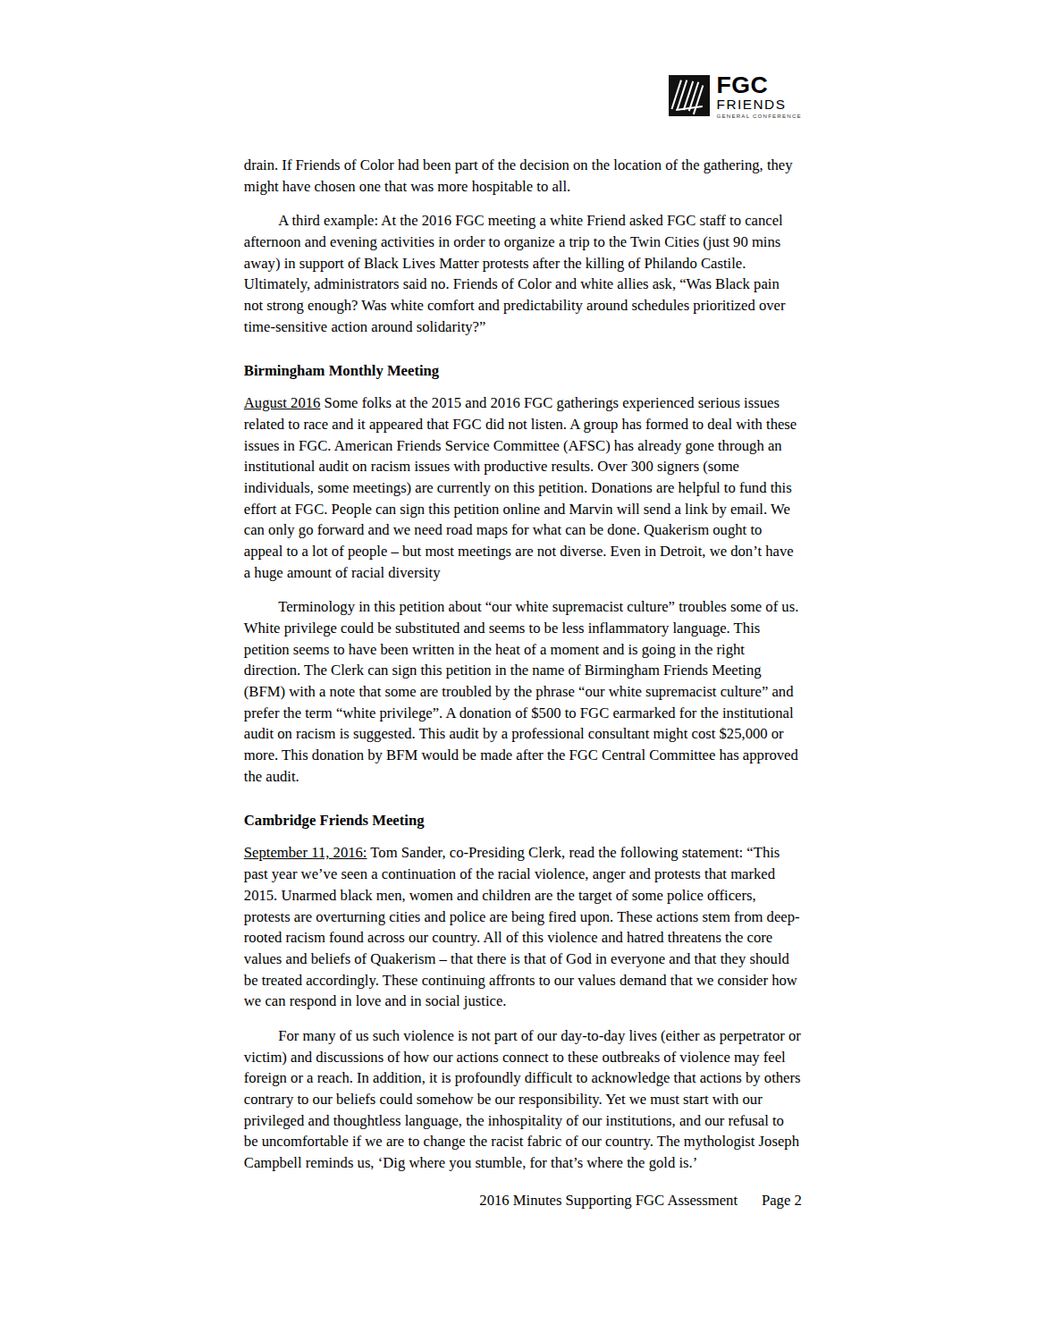FGC FRIENDS GENERAL CONFERENCE
drain. If Friends of Color had been part of the decision on the location of the gathering, they might have chosen one that was more hospitable to all.
A third example: At the 2016 FGC meeting a white Friend asked FGC staff to cancel afternoon and evening activities in order to organize a trip to the Twin Cities (just 90 mins away) in support of Black Lives Matter protests after the killing of Philando Castile. Ultimately, administrators said no. Friends of Color and white allies ask, “Was Black pain not strong enough? Was white comfort and predictability around schedules prioritized over time-sensitive action around solidarity?”
Birmingham Monthly Meeting
August 2016 Some folks at the 2015 and 2016 FGC gatherings experienced serious issues related to race and it appeared that FGC did not listen. A group has formed to deal with these issues in FGC. American Friends Service Committee (AFSC) has already gone through an institutional audit on racism issues with productive results. Over 300 signers (some individuals, some meetings) are currently on this petition. Donations are helpful to fund this effort at FGC. People can sign this petition online and Marvin will send a link by email. We can only go forward and we need road maps for what can be done. Quakerism ought to appeal to a lot of people – but most meetings are not diverse. Even in Detroit, we don’t have a huge amount of racial diversity
Terminology in this petition about “our white supremacist culture” troubles some of us. White privilege could be substituted and seems to be less inflammatory language. This petition seems to have been written in the heat of a moment and is going in the right direction. The Clerk can sign this petition in the name of Birmingham Friends Meeting (BFM) with a note that some are troubled by the phrase “our white supremacist culture” and prefer the term “white privilege”. A donation of $500 to FGC earmarked for the institutional audit on racism is suggested. This audit by a professional consultant might cost $25,000 or more. This donation by BFM would be made after the FGC Central Committee has approved the audit.
Cambridge Friends Meeting
September 11, 2016: Tom Sander, co-Presiding Clerk, read the following statement: “This past year we’ve seen a continuation of the racial violence, anger and protests that marked 2015. Unarmed black men, women and children are the target of some police officers, protests are overturning cities and police are being fired upon. These actions stem from deep-rooted racism found across our country. All of this violence and hatred threatens the core values and beliefs of Quakerism – that there is that of God in everyone and that they should be treated accordingly. These continuing affronts to our values demand that we consider how we can respond in love and in social justice.
For many of us such violence is not part of our day-to-day lives (either as perpetrator or victim) and discussions of how our actions connect to these outbreaks of violence may feel foreign or a reach. In addition, it is profoundly difficult to acknowledge that actions by others contrary to our beliefs could somehow be our responsibility. Yet we must start with our privileged and thoughtless language, the inhospitality of our institutions, and our refusal to be uncomfortable if we are to change the racist fabric of our country. The mythologist Joseph Campbell reminds us, ‘Dig where you stumble, for that’s where the gold is.’
2016 Minutes Supporting FGC Assessment Page 2